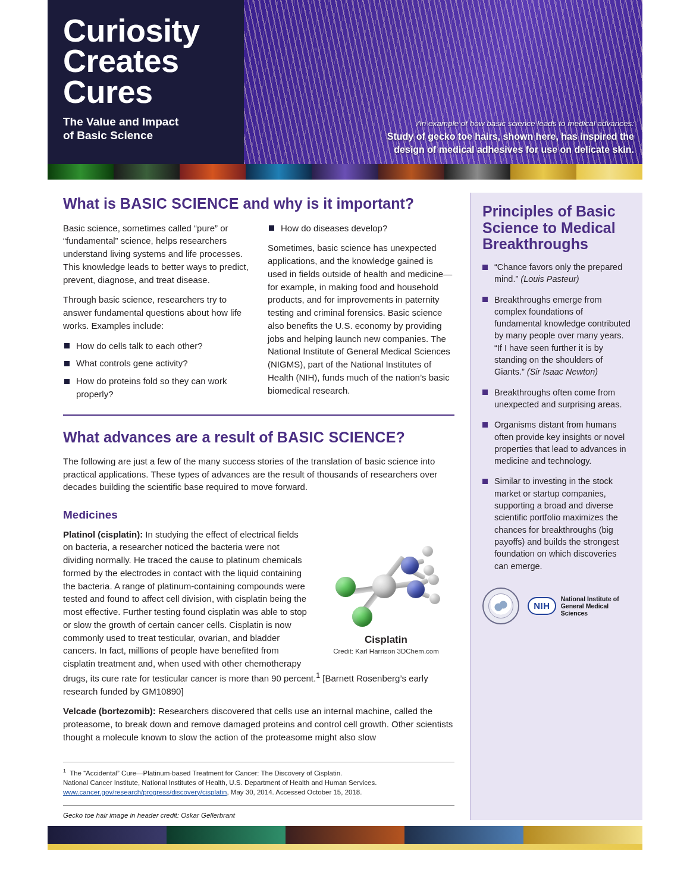Curiosity Creates Cures
The Value and Impact
of Basic Science
An example of how basic science leads to medical advances: Study of gecko toe hairs, shown here, has inspired the design of medical adhesives for use on delicate skin.
What is BASIC SCIENCE and why is it important?
Basic science, sometimes called “pure” or “fundamental” science, helps researchers understand living systems and life processes. This knowledge leads to better ways to predict, prevent, diagnose, and treat disease.
Through basic science, researchers try to answer fundamental questions about how life works. Examples include:
How do cells talk to each other?
What controls gene activity?
How do proteins fold so they can work properly?
How do diseases develop?
Sometimes, basic science has unexpected applications, and the knowledge gained is used in fields outside of health and medicine—for example, in making food and household products, and for improvements in paternity testing and criminal forensics. Basic science also benefits the U.S. economy by providing jobs and helping launch new companies. The National Institute of General Medical Sciences (NIGMS), part of the National Institutes of Health (NIH), funds much of the nation’s basic biomedical research.
What advances are a result of BASIC SCIENCE?
The following are just a few of the many success stories of the translation of basic science into practical applications. These types of advances are the result of thousands of researchers over decades building the scientific base required to move forward.
Medicines
Cisplatin
Credit: Karl Harrison 3DChem.com
Platinol (cisplatin): In studying the effect of electrical fields on bacteria, a researcher noticed the bacteria were not dividing normally. He traced the cause to platinum chemicals formed by the electrodes in contact with the liquid containing the bacteria. A range of platinum-containing compounds were tested and found to affect cell division, with cisplatin being the most effective. Further testing found cisplatin was able to stop or slow the growth of certain cancer cells. Cisplatin is now commonly used to treat testicular, ovarian, and bladder cancers. In fact, millions of people have benefited from cisplatin treatment and, when used with other chemotherapy drugs, its cure rate for testicular cancer is more than 90 percent.1 [Barnett Rosenberg’s early research funded by GM10890]
Velcade (bortezomib): Researchers discovered that cells use an internal machine, called the proteasome, to break down and remove damaged proteins and control cell growth. Other scientists thought a molecule known to slow the action of the proteasome might also slow
1 The “Accidental” Cure—Platinum-based Treatment for Cancer: The Discovery of Cisplatin.
National Cancer Institute, National Institutes of Health, U.S. Department of Health and Human Services.
www.cancer.gov/research/progress/discovery/cisplatin, May 30, 2014. Accessed October 15, 2018.
Gecko toe hair image in header credit: Oskar Gellerbrant
Principles of Basic Science to Medical Breakthroughs
“Chance favors only the prepared mind.” (Louis Pasteur)
Breakthroughs emerge from complex foundations of fundamental knowledge contributed by many people over many years. “If I have seen further it is by standing on the shoulders of Giants.” (Sir Isaac Newton)
Breakthroughs often come from unexpected and surprising areas.
Organisms distant from humans often provide key insights or novel properties that lead to advances in medicine and technology.
Similar to investing in the stock market or startup companies, supporting a broad and diverse scientific portfolio maximizes the chances for breakthroughs (big payoffs) and builds the strongest foundation on which discoveries can emerge.
NIH
National Institute of
General Medical Sciences